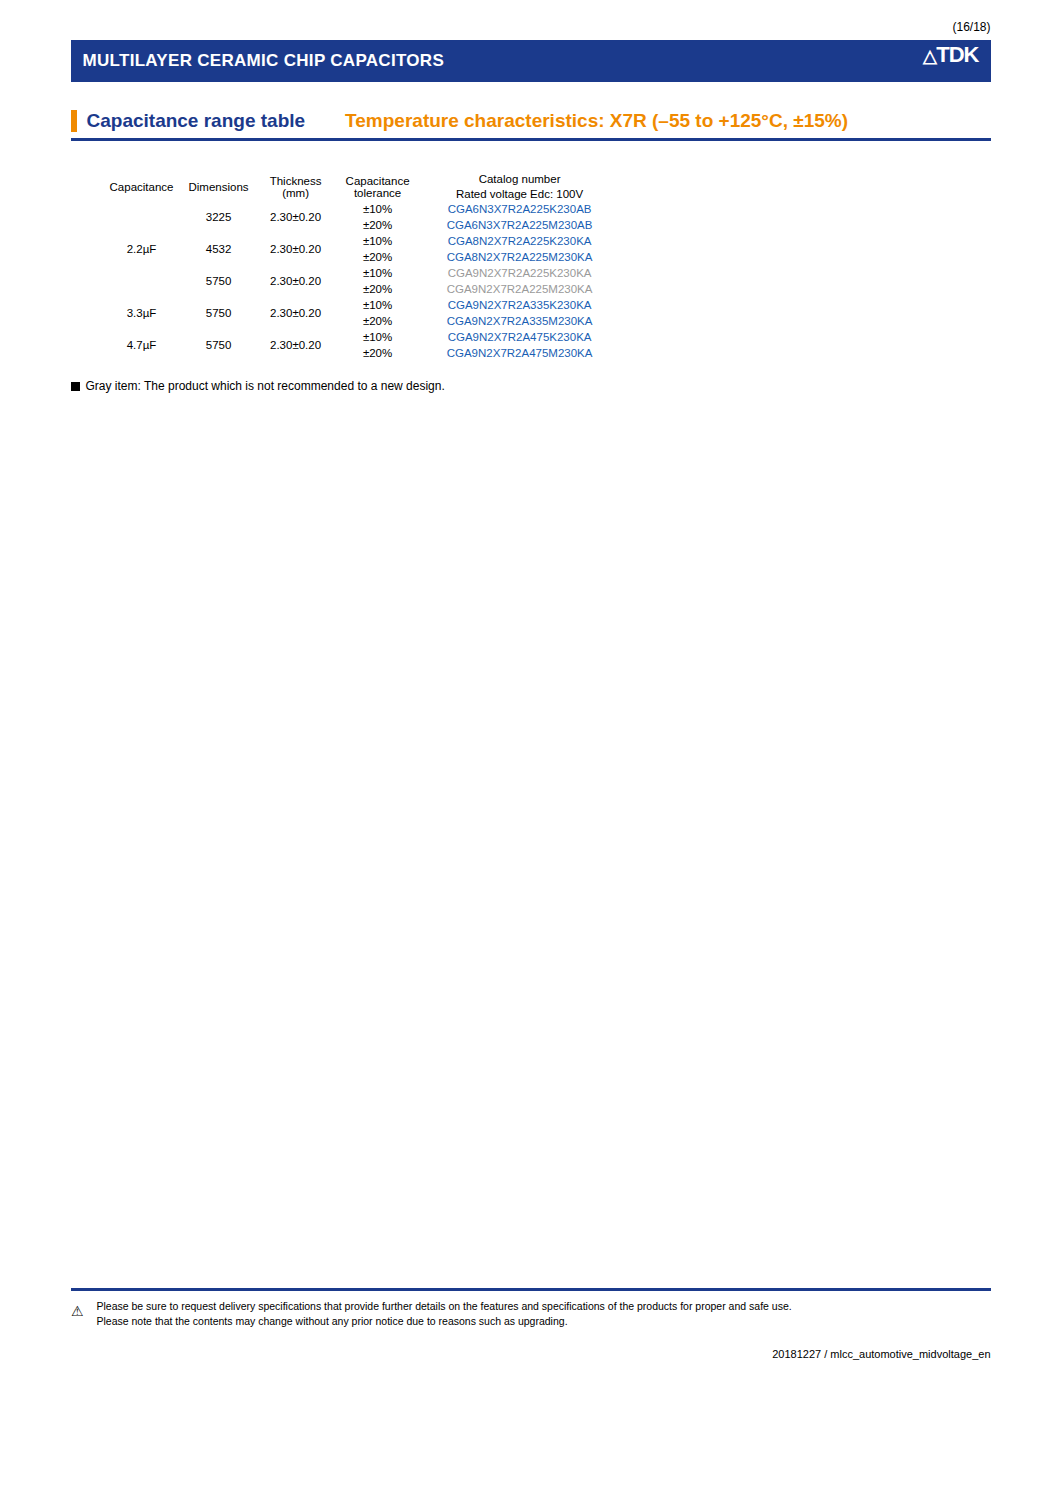(16/18)
MULTILAYER CERAMIC CHIP CAPACITORS △TDK
Capacitance range table
Temperature characteristics: X7R (–55 to +125°C, ±15%)
| Capacitance | Dimensions | Thickness (mm) | Capacitance tolerance | Catalog number |
| --- | --- | --- | --- | --- |
| Rated voltage Edc: 100V |
| 2.2µF | 3225 | 2.30±0.20 | ±10% | CGA6N3X7R2A225K230AB |
| ±20% | CGA6N3X7R2A225M230AB |
| 4532 | 2.30±0.20 | ±10% | CGA8N2X7R2A225K230KA |
| ±20% | CGA8N2X7R2A225M230KA |
| 5750 | 2.30±0.20 | ±10% | CGA9N2X7R2A225K230KA |
| ±20% | CGA9N2X7R2A225M230KA |
| 3.3µF | 5750 | 2.30±0.20 | ±10% | CGA9N2X7R2A335K230KA |
| ±20% | CGA9N2X7R2A335M230KA |
| 4.7µF | 5750 | 2.30±0.20 | ±10% | CGA9N2X7R2A475K230KA |
| ±20% | CGA9N2X7R2A475M230KA |
Gray item: The product which is not recommended to a new design.
⚠ Please be sure to request delivery specifications that provide further details on the features and specifications of the products for proper and safe use.
Please note that the contents may change without any prior notice due to reasons such as upgrading.
20181227 / mlcc_automotive_midvoltage_en